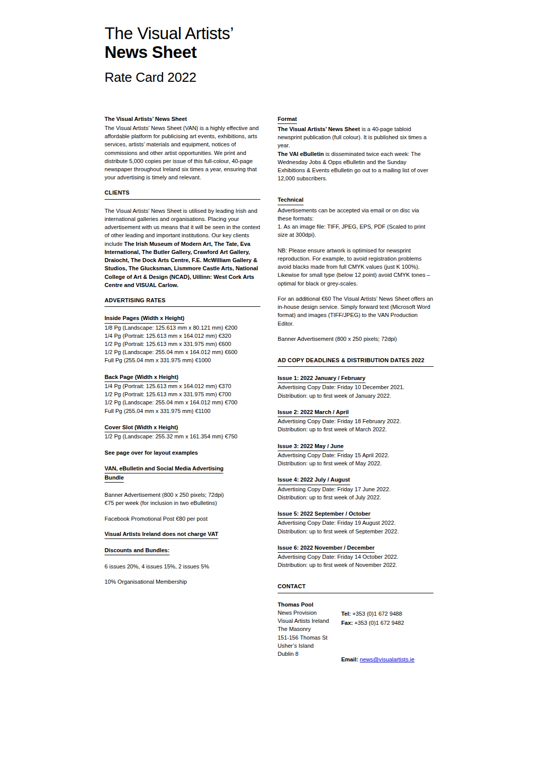The Visual Artists’
News Sheet
Rate Card 2022
The Visual Artists’ News Sheet
The Visual Artists’ News Sheet (VAN) is a highly effective and affordable platform for publicising art events, exhibitions, arts services, artists’ materials and equipment, notices of commissions and other artist opportunities. We print and distribute 5,000 copies per issue of this full-colour, 40-page newspaper throughout Ireland six times a year, ensuring that your advertising is timely and relevant.
CLIENTS
The Visual Artists’ News Sheet is utilised by leading Irish and international galleries and organisations. Placing your advertisement with us means that it will be seen in the context of other leading and important institutions. Our key clients include The Irish Museum of Modern Art, The Tate, Eva International, The Butler Gallery, Crawford Art Gallery, Draiocht, The Dock Arts Centre, F.E. McWilliam Gallery & Studios, The Glucksman, Lismmore Castle Arts, National College of Art & Design (NCAD), Uillinn: West Cork Arts Centre and VISUAL Carlow.
ADVERTISING RATES
Inside Pages (Width x Height)
1/8 Pg (Landscape: 125.613 mm x 80.121 mm) €200
1/4 Pg (Portrait: 125.613 mm x 164.012 mm) €320
1/2 Pg (Portrait: 125.613 mm x 331.975 mm) €600
1/2 Pg (Landscape: 255.04 mm x 164.012 mm) €600
Full Pg (255.04 mm x 331.975 mm) €1000
Back Page (Width x Height)
1/4 Pg (Portrait: 125.613 mm x 164.012 mm) €370
1/2 Pg (Portrait: 125.613 mm x 331.975 mm) €700
1/2 Pg (Landscape: 255.04 mm x 164.012 mm) €700
Full Pg (255.04 mm x 331.975 mm) €1100
Cover Slot (Width x Height)
1/2 Pg (Landscape: 255.32 mm x 161.354 mm) €750
See page over for layout examples
VAN, eBulletin and Social Media Advertising
Bundle
Banner Advertisement (800 x 250 pixels; 72dpi)
€75 per week (for inclusion in two eBulletins)
Facebook Promotional Post €80 per post
Visual Artists Ireland does not charge VAT
Discounts and Bundles:
6 issues 20%, 4 issues 15%, 2 issues 5%
10% Organisational Membership
Format
The Visual Artists’ News Sheet is a 40-page tabloid newsprint publication (full colour). It is published six times a year.
The VAI eBulletin is disseminated twice each week: The Wednesday Jobs & Opps eBulletin and the Sunday Exhibitions & Events eBulletin go out to a mailing list of over 12,000 subscribers.
Technical
Advertisements can be accepted via email or on disc via these formats:
1. As an image file: TIFF, JPEG, EPS, PDF (Scaled to print size at 300dpi).
NB: Please ensure artwork is optimised for newsprint reproduction. For example, to avoid registration problems avoid blacks made from full CMYK values (just K 100%). Likewise for small type (below 12 point) avoid CMYK tones – optimal for black or grey-scales.
For an additional €60 The Visual Artists’ News Sheet offers an in-house design service. Simply forward text (Microsoft Word format) and images (TIFF/JPEG) to the VAN Production Editor.
Banner Advertisement (800 x 250 pixels; 72dpi)
AD COPY DEADLINES & DISTRIBUTION DATES 2022
Issue 1: 2022 January / February
Advertising Copy Date: Friday 10 December 2021.
Distribution: up to first week of January 2022.
Issue 2: 2022 March / April
Advertising Copy Date: Friday 18 February 2022.
Distribution: up to first week of March 2022.
Issue 3: 2022 May / June
Advertising Copy Date: Friday 15 April 2022.
Distribution: up to first week of May 2022.
Issue 4: 2022 July / August
Advertising Copy Date: Friday 17 June 2022.
Distribution: up to first week of July 2022.
Issue 5: 2022 September / October
Advertising Copy Date: Friday 19 August 2022.
Distribution: up to first week of September 2022.
Issue 6: 2022 November / December
Advertising Copy Date: Friday 14 October 2022.
Distribution: up to first week of November 2022.
CONTACT
Thomas Pool
News Provision
Visual Artists Ireland
The Masonry
151-156 Thomas St
Usher’s Island
Dublin 8
Tel: +353 (0)1 672 9488
Fax: +353 (0)1 672 9482
Email: news@visualartists.ie